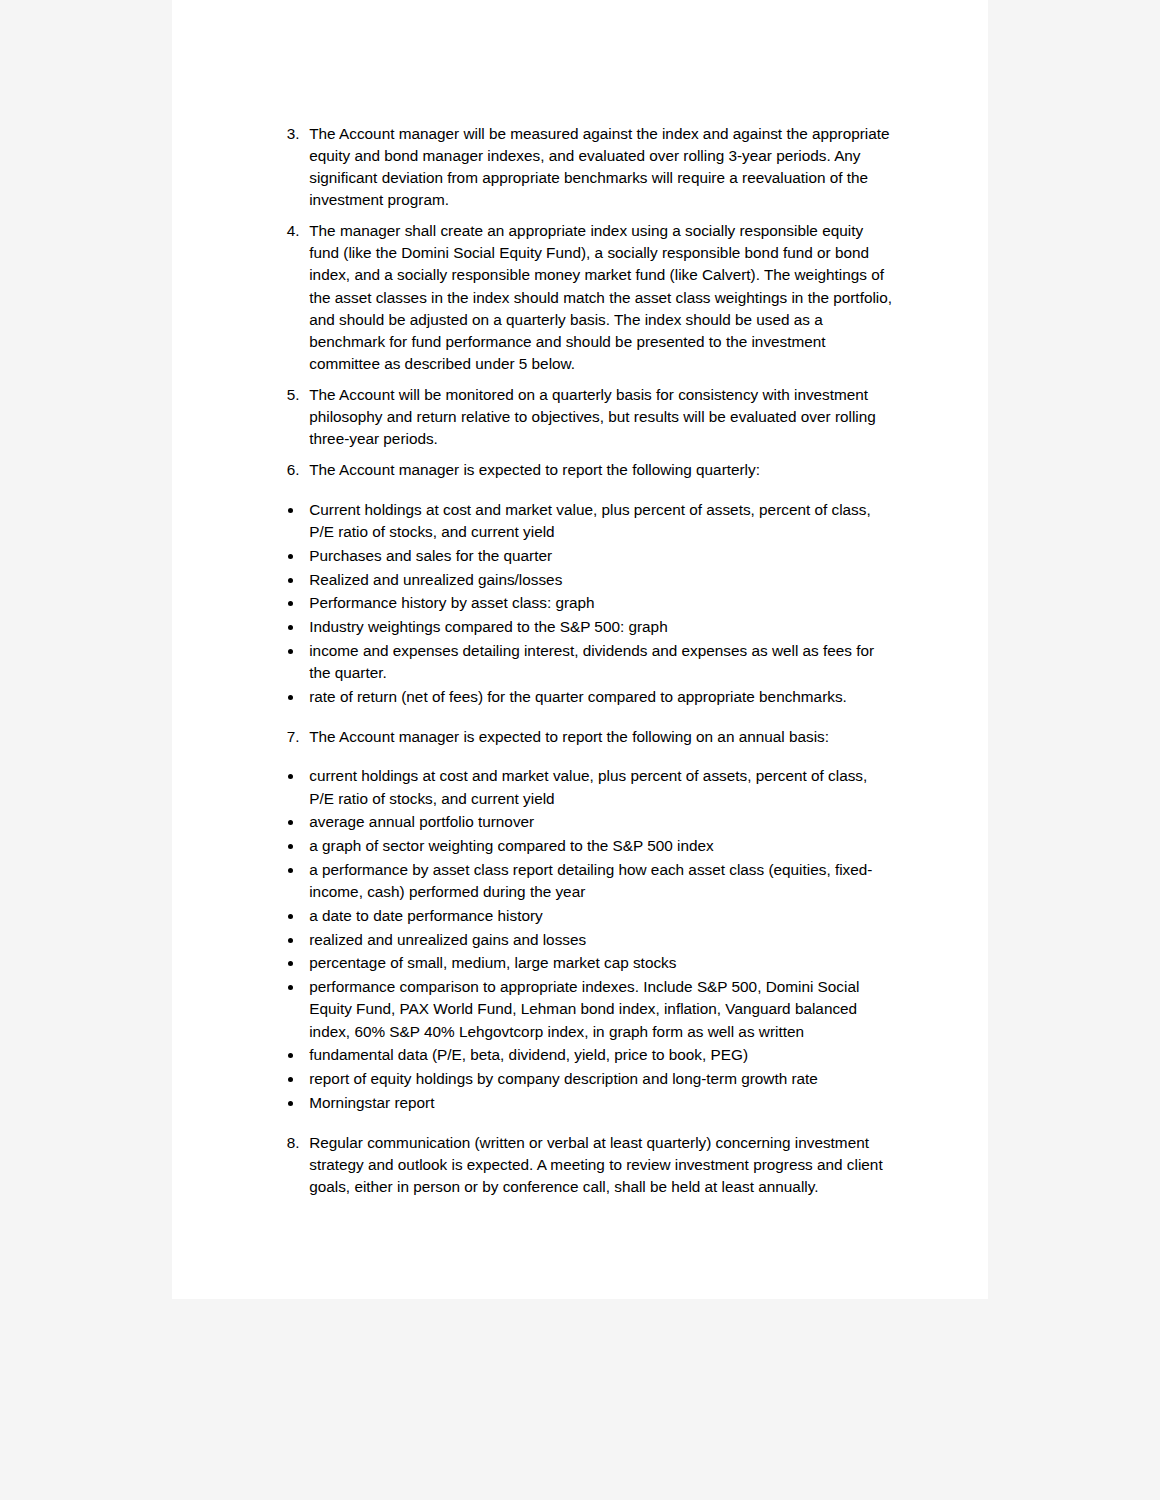The Account manager will be measured against the index and against the appropriate equity and bond manager indexes, and evaluated over rolling 3-year periods. Any significant deviation from appropriate benchmarks will require a reevaluation of the investment program.
The manager shall create an appropriate index using a socially responsible equity fund (like the Domini Social Equity Fund), a socially responsible bond fund or bond index, and a socially responsible money market fund (like Calvert). The weightings of the asset classes in the index should match the asset class weightings in the portfolio, and should be adjusted on a quarterly basis. The index should be used as a benchmark for fund performance and should be presented to the investment committee as described under 5 below.
The Account will be monitored on a quarterly basis for consistency with investment philosophy and return relative to objectives, but results will be evaluated over rolling three-year periods.
The Account manager is expected to report the following quarterly:
Current holdings at cost and market value, plus percent of assets, percent of class, P/E ratio of stocks, and current yield
Purchases and sales for the quarter
Realized and unrealized gains/losses
Performance history by asset class: graph
Industry weightings compared to the S&P 500: graph
income and expenses detailing interest, dividends and expenses as well as fees for the quarter.
rate of return (net of fees) for the quarter compared to appropriate benchmarks.
The Account manager is expected to report the following on an annual basis:
current holdings at cost and market value, plus percent of assets, percent of class, P/E ratio of stocks, and current yield
average annual portfolio turnover
a graph of sector weighting compared to the S&P 500 index
a performance by asset class report detailing how each asset class (equities, fixed-income, cash) performed during the year
a date to date performance history
realized and unrealized gains and losses
percentage of small, medium, large market cap stocks
performance comparison to appropriate indexes. Include S&P 500, Domini Social Equity Fund, PAX World Fund, Lehman bond index, inflation, Vanguard balanced index, 60% S&P 40% Lehgovtcorp index, in graph form as well as written
fundamental data (P/E, beta, dividend, yield, price to book, PEG)
report of equity holdings by company description and long-term growth rate
Morningstar report
Regular communication (written or verbal at least quarterly) concerning investment strategy and outlook is expected. A meeting to review investment progress and client goals, either in person or by conference call, shall be held at least annually.